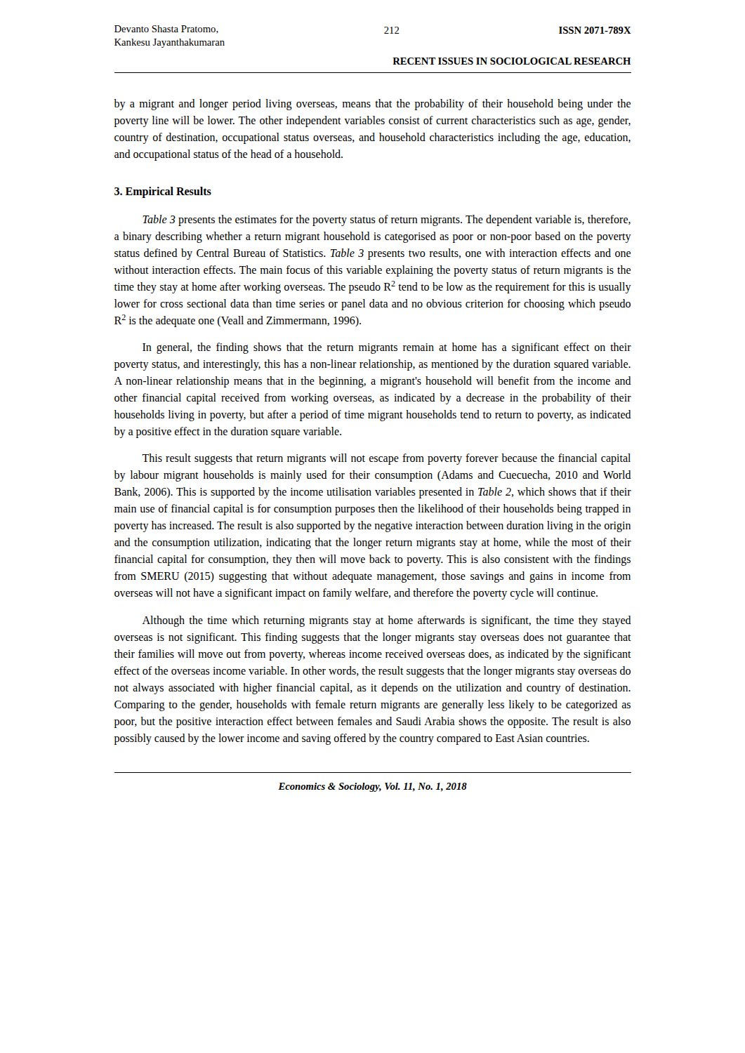Devanto Shasta Pratomo,
Kankesu Jayanthakumaran
212
ISSN 2071-789X
RECENT ISSUES IN SOCIOLOGICAL RESEARCH
by a migrant and longer period living overseas, means that the probability of their household being under the poverty line will be lower. The other independent variables consist of current characteristics such as age, gender, country of destination, occupational status overseas, and household characteristics including the age, education, and occupational status of the head of a household.
3. Empirical Results
Table 3 presents the estimates for the poverty status of return migrants. The dependent variable is, therefore, a binary describing whether a return migrant household is categorised as poor or non-poor based on the poverty status defined by Central Bureau of Statistics. Table 3 presents two results, one with interaction effects and one without interaction effects. The main focus of this variable explaining the poverty status of return migrants is the time they stay at home after working overseas. The pseudo R2 tend to be low as the requirement for this is usually lower for cross sectional data than time series or panel data and no obvious criterion for choosing which pseudo R2 is the adequate one (Veall and Zimmermann, 1996).
In general, the finding shows that the return migrants remain at home has a significant effect on their poverty status, and interestingly, this has a non-linear relationship, as mentioned by the duration squared variable. A non-linear relationship means that in the beginning, a migrant's household will benefit from the income and other financial capital received from working overseas, as indicated by a decrease in the probability of their households living in poverty, but after a period of time migrant households tend to return to poverty, as indicated by a positive effect in the duration square variable.
This result suggests that return migrants will not escape from poverty forever because the financial capital by labour migrant households is mainly used for their consumption (Adams and Cuecuecha, 2010 and World Bank, 2006). This is supported by the income utilisation variables presented in Table 2, which shows that if their main use of financial capital is for consumption purposes then the likelihood of their households being trapped in poverty has increased. The result is also supported by the negative interaction between duration living in the origin and the consumption utilization, indicating that the longer return migrants stay at home, while the most of their financial capital for consumption, they then will move back to poverty. This is also consistent with the findings from SMERU (2015) suggesting that without adequate management, those savings and gains in income from overseas will not have a significant impact on family welfare, and therefore the poverty cycle will continue.
Although the time which returning migrants stay at home afterwards is significant, the time they stayed overseas is not significant. This finding suggests that the longer migrants stay overseas does not guarantee that their families will move out from poverty, whereas income received overseas does, as indicated by the significant effect of the overseas income variable. In other words, the result suggests that the longer migrants stay overseas do not always associated with higher financial capital, as it depends on the utilization and country of destination. Comparing to the gender, households with female return migrants are generally less likely to be categorized as poor, but the positive interaction effect between females and Saudi Arabia shows the opposite. The result is also possibly caused by the lower income and saving offered by the country compared to East Asian countries.
Economics & Sociology, Vol. 11, No. 1, 2018